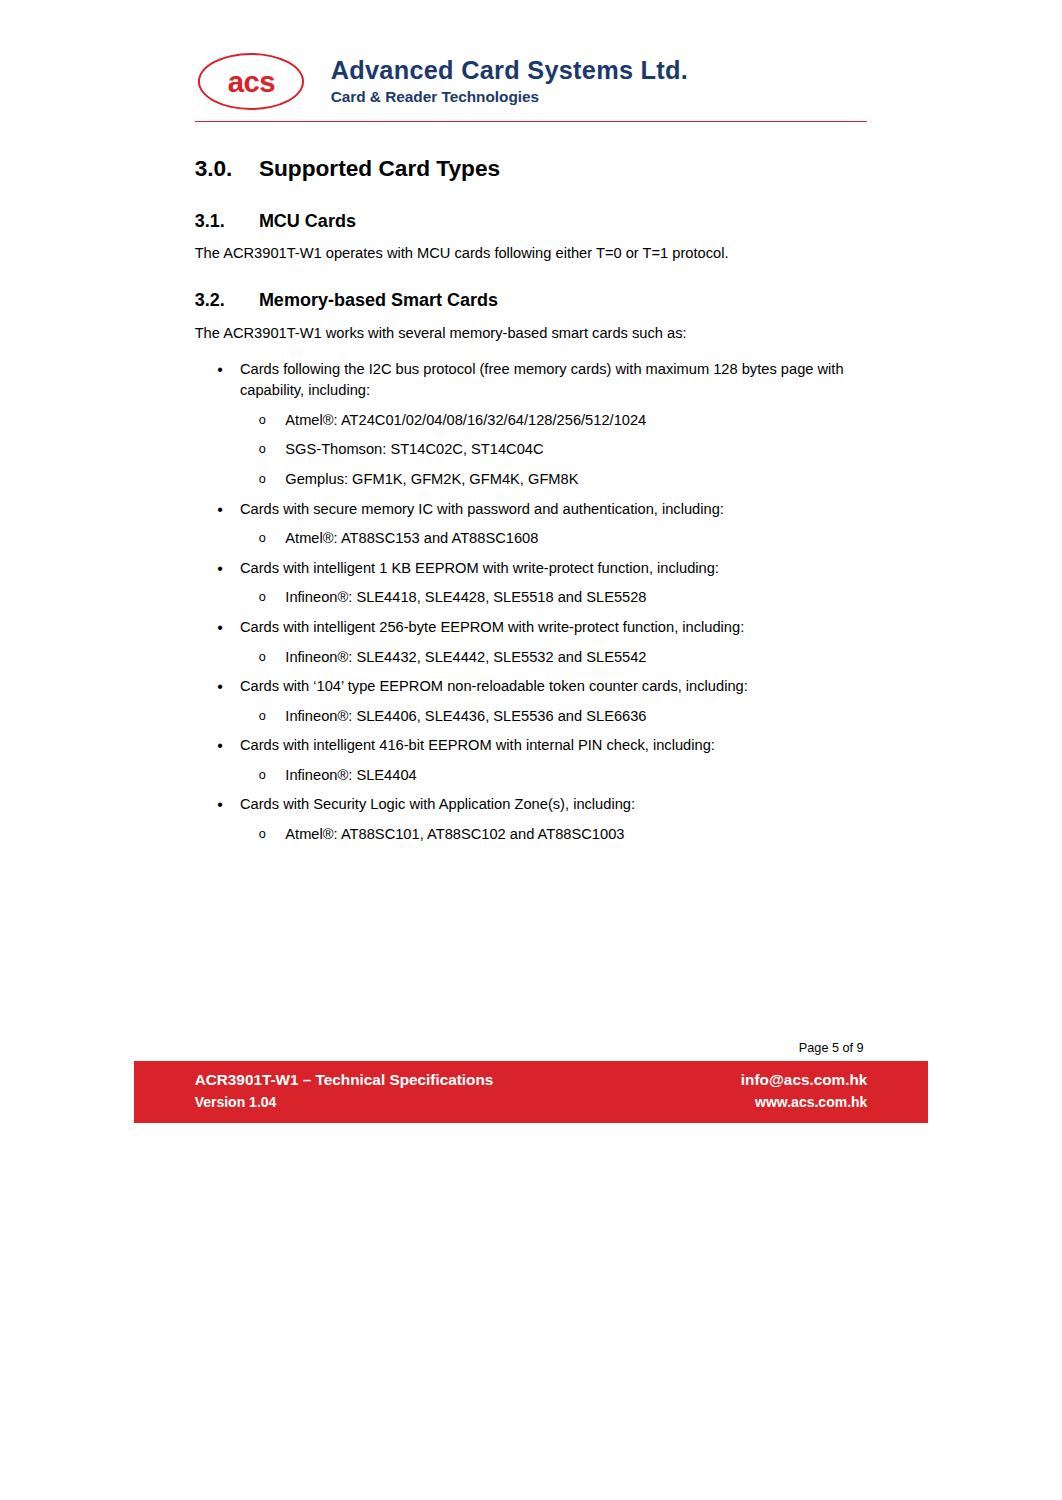acs
Advanced Card Systems Ltd.
Card & Reader Technologies
3.0. Supported Card Types
3.1. MCU Cards
The ACR3901T-W1 operates with MCU cards following either T=0 or T=1 protocol.
3.2. Memory-based Smart Cards
The ACR3901T-W1 works with several memory-based smart cards such as:
Cards following the I2C bus protocol (free memory cards) with maximum 128 bytes page with capability, including:
Atmel®: AT24C01/02/04/08/16/32/64/128/256/512/1024
SGS-Thomson: ST14C02C, ST14C04C
Gemplus: GFM1K, GFM2K, GFM4K, GFM8K
Cards with secure memory IC with password and authentication, including:
Atmel®: AT88SC153 and AT88SC1608
Cards with intelligent 1 KB EEPROM with write-protect function, including:
Infineon®: SLE4418, SLE4428, SLE5518 and SLE5528
Cards with intelligent 256-byte EEPROM with write-protect function, including:
Infineon®: SLE4432, SLE4442, SLE5532 and SLE5542
Cards with ‘104’ type EEPROM non-reloadable token counter cards, including:
Infineon®: SLE4406, SLE4436, SLE5536 and SLE6636
Cards with intelligent 416-bit EEPROM with internal PIN check, including:
Infineon®: SLE4404
Cards with Security Logic with Application Zone(s), including:
Atmel®: AT88SC101, AT88SC102 and AT88SC1003
Page 5 of 9
ACR3901T-W1 – Technical Specifications
info@acs.com.hk
Version 1.04
www.acs.com.hk